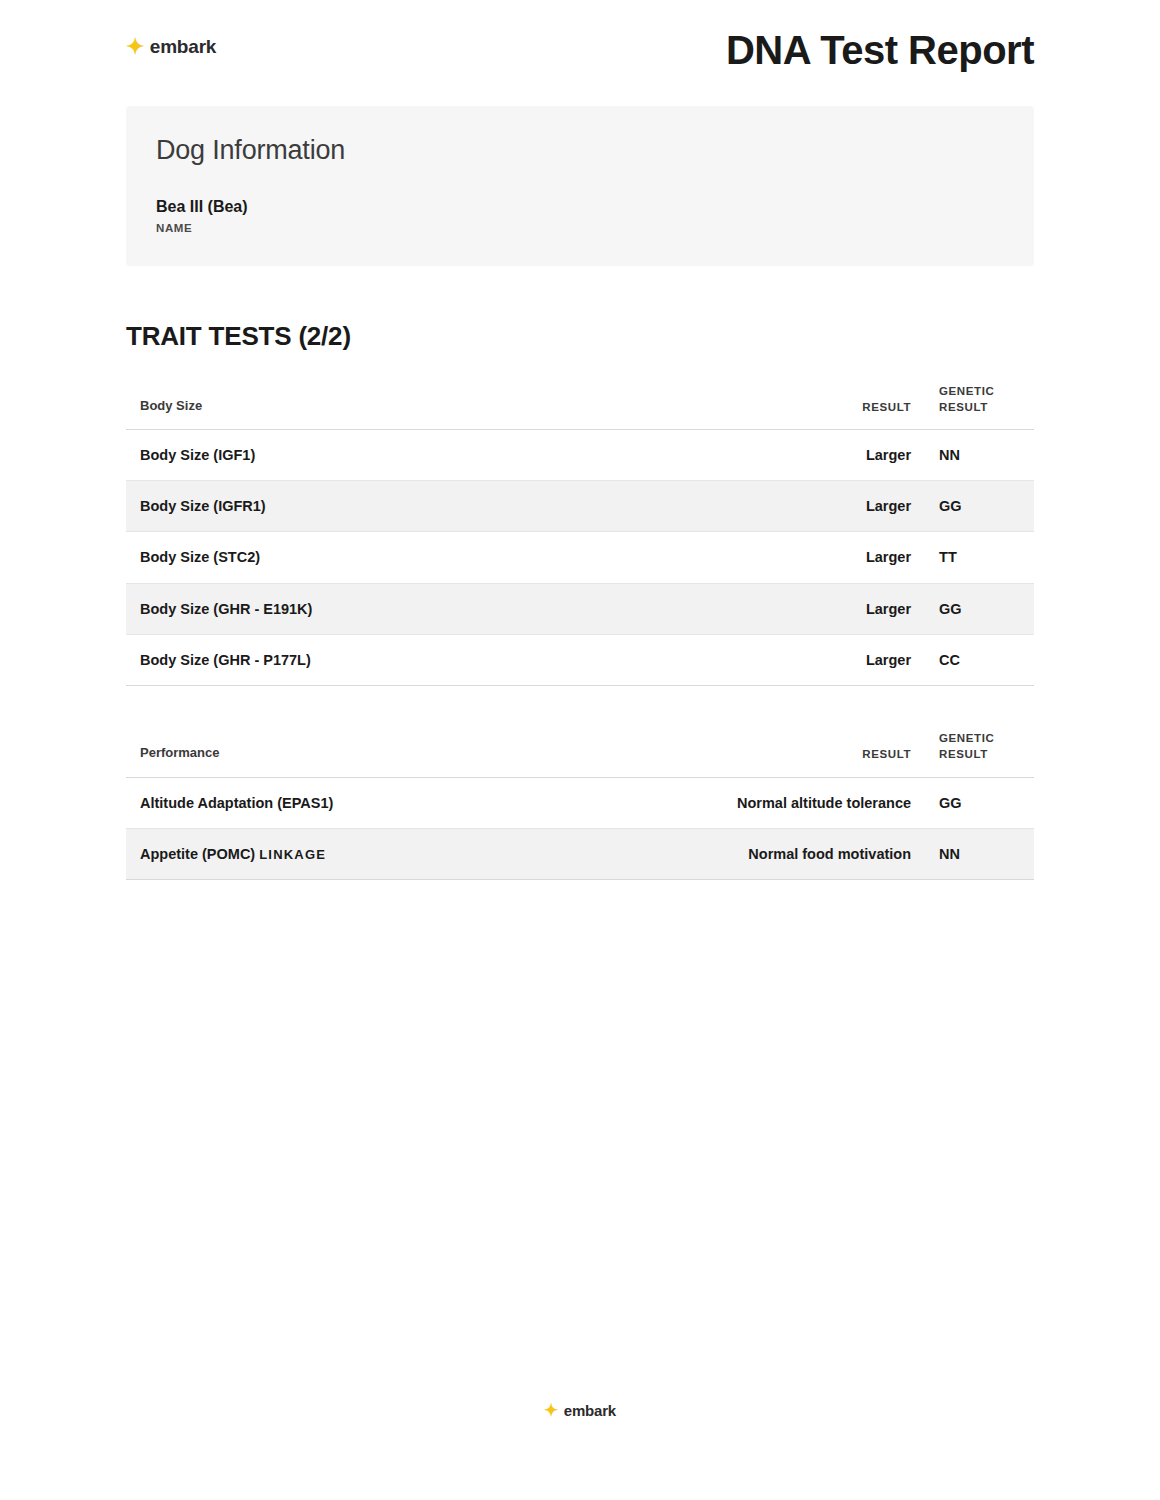✦embark
DNA Test Report
Dog Information
Bea III (Bea)
NAME
TRAIT TESTS (2/2)
| Body Size | Result | Genetic Result |
| --- | --- | --- |
| Body Size (IGF1) | Larger | NN |
| Body Size (IGFR1) | Larger | GG |
| Body Size (STC2) | Larger | TT |
| Body Size (GHR - E191K) | Larger | GG |
| Body Size (GHR - P177L) | Larger | CC |
| Performance | Result | Genetic Result |
| --- | --- | --- |
| Altitude Adaptation (EPAS1) | Normal altitude tolerance | GG |
| Appetite (POMC) LINKAGE | Normal food motivation | NN |
✦embark